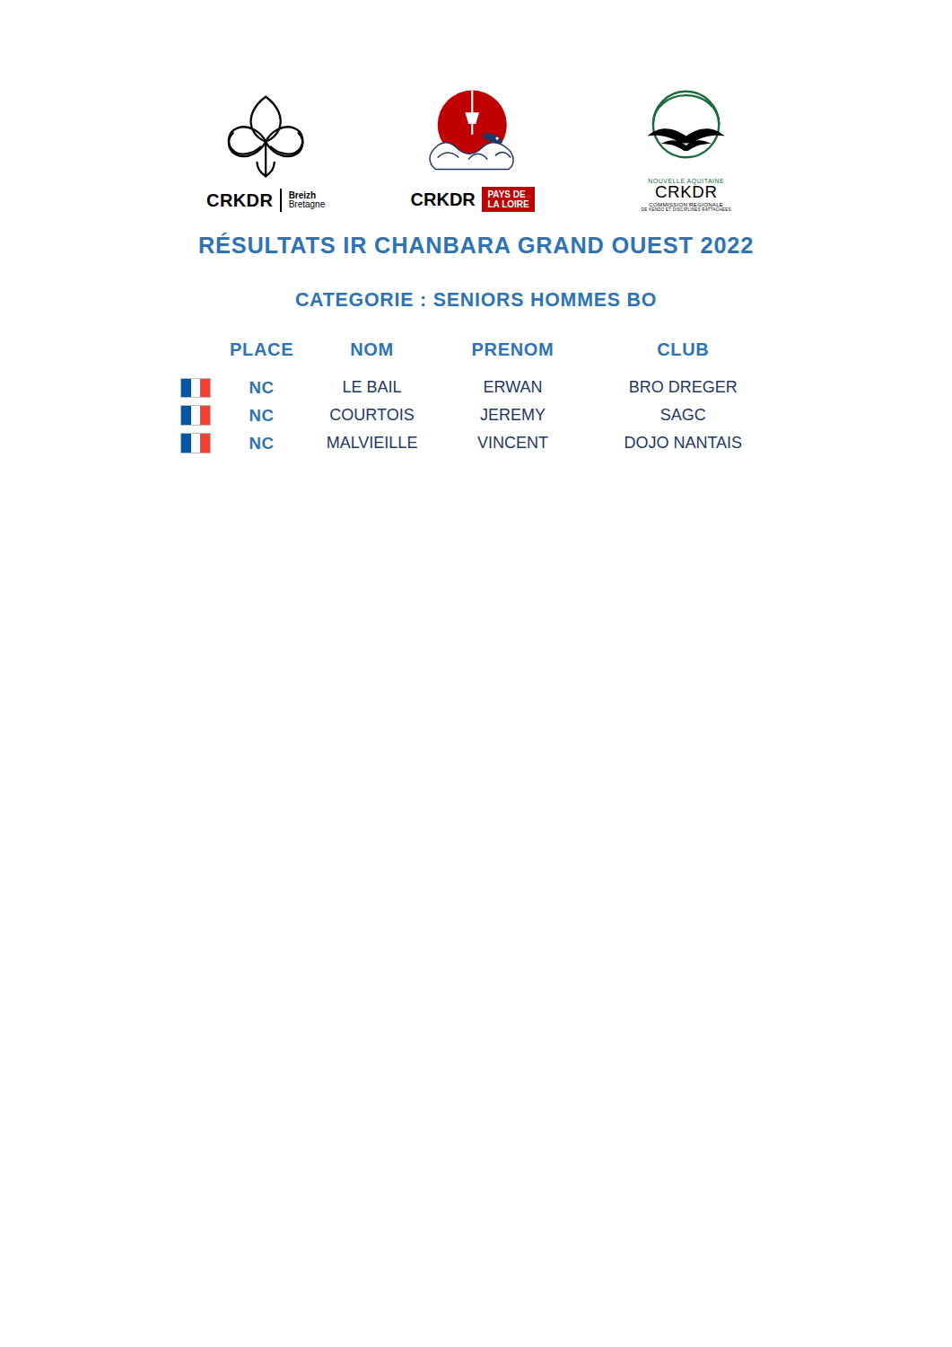CRKDR Breizh Bretagne
CRKDR PAYS DE
LA LOIRE
NOUVELLE AQUITAINE
CRKDR
COMMISSION REGIONALE DE KENDO ET DISCIPLINES RATTACHEES
Résultats IR Chanbara Grand Ouest 2022
Categorie : Seniors Hommes Bo
| | Place | Nom | Prenom | Club |
| --- | --- | --- | --- | --- |
| | NC | LE BAIL | ERWAN | BRO DREGER |
| | NC | COURTOIS | JEREMY | SAGC |
| | NC | MALVIEILLE | VINCENT | DOJO NANTAIS |